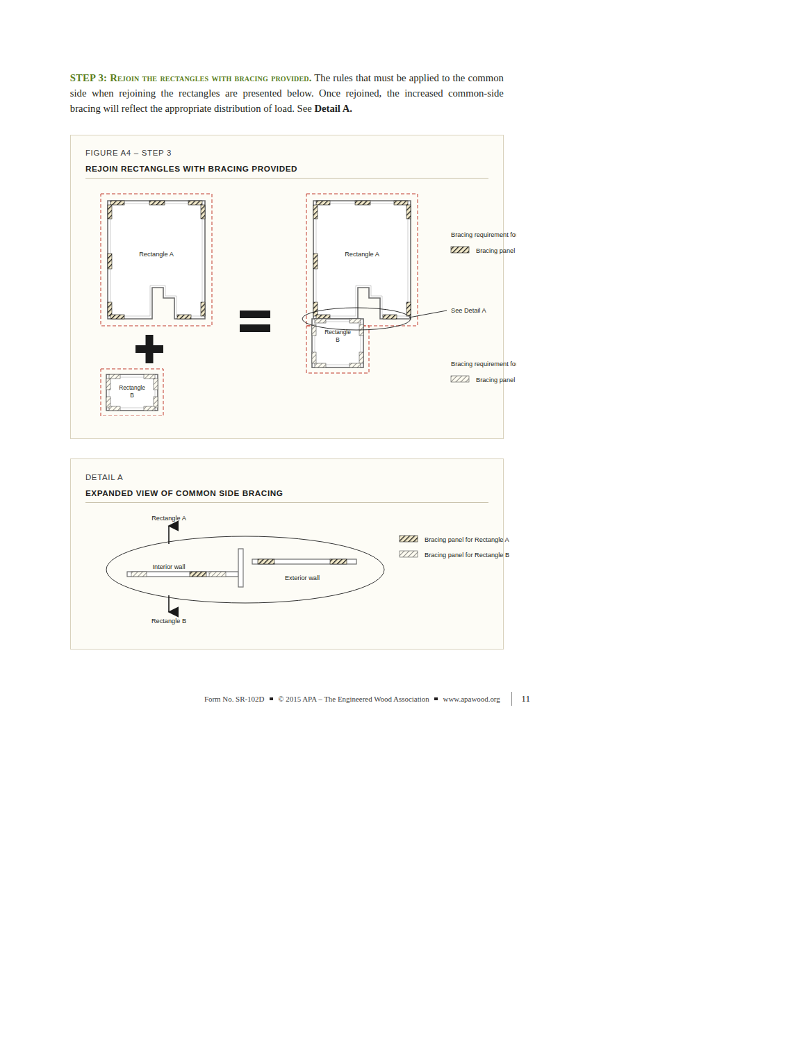STEP 3: Rejoin the rectangles with bracing provided. The rules that must be applied to the common side when rejoining the rectangles are presented below. Once rejoined, the increased common-side bracing will reflect the appropriate distribution of load. See Detail A.
FIGURE A4 – STEP 3
REJOIN RECTANGLES WITH BRACING PROVIDED
Rectangle A Rectangle B Rectangle A Rectangle B See Detail A Bracing requirement for Rectangle A Bracing panel for Rectangle A Bracing requirement for Rectangle B Bracing panel for Rectangle B
DETAIL A
EXPANDED VIEW OF COMMON SIDE BRACING
Rectangle A Rectangle B Interior wall Exterior wall Bracing panel for Rectangle A Bracing panel for Rectangle B
Form No. SR-102D © 2015 APA – The Engineered Wood Association www.apawood.org 11